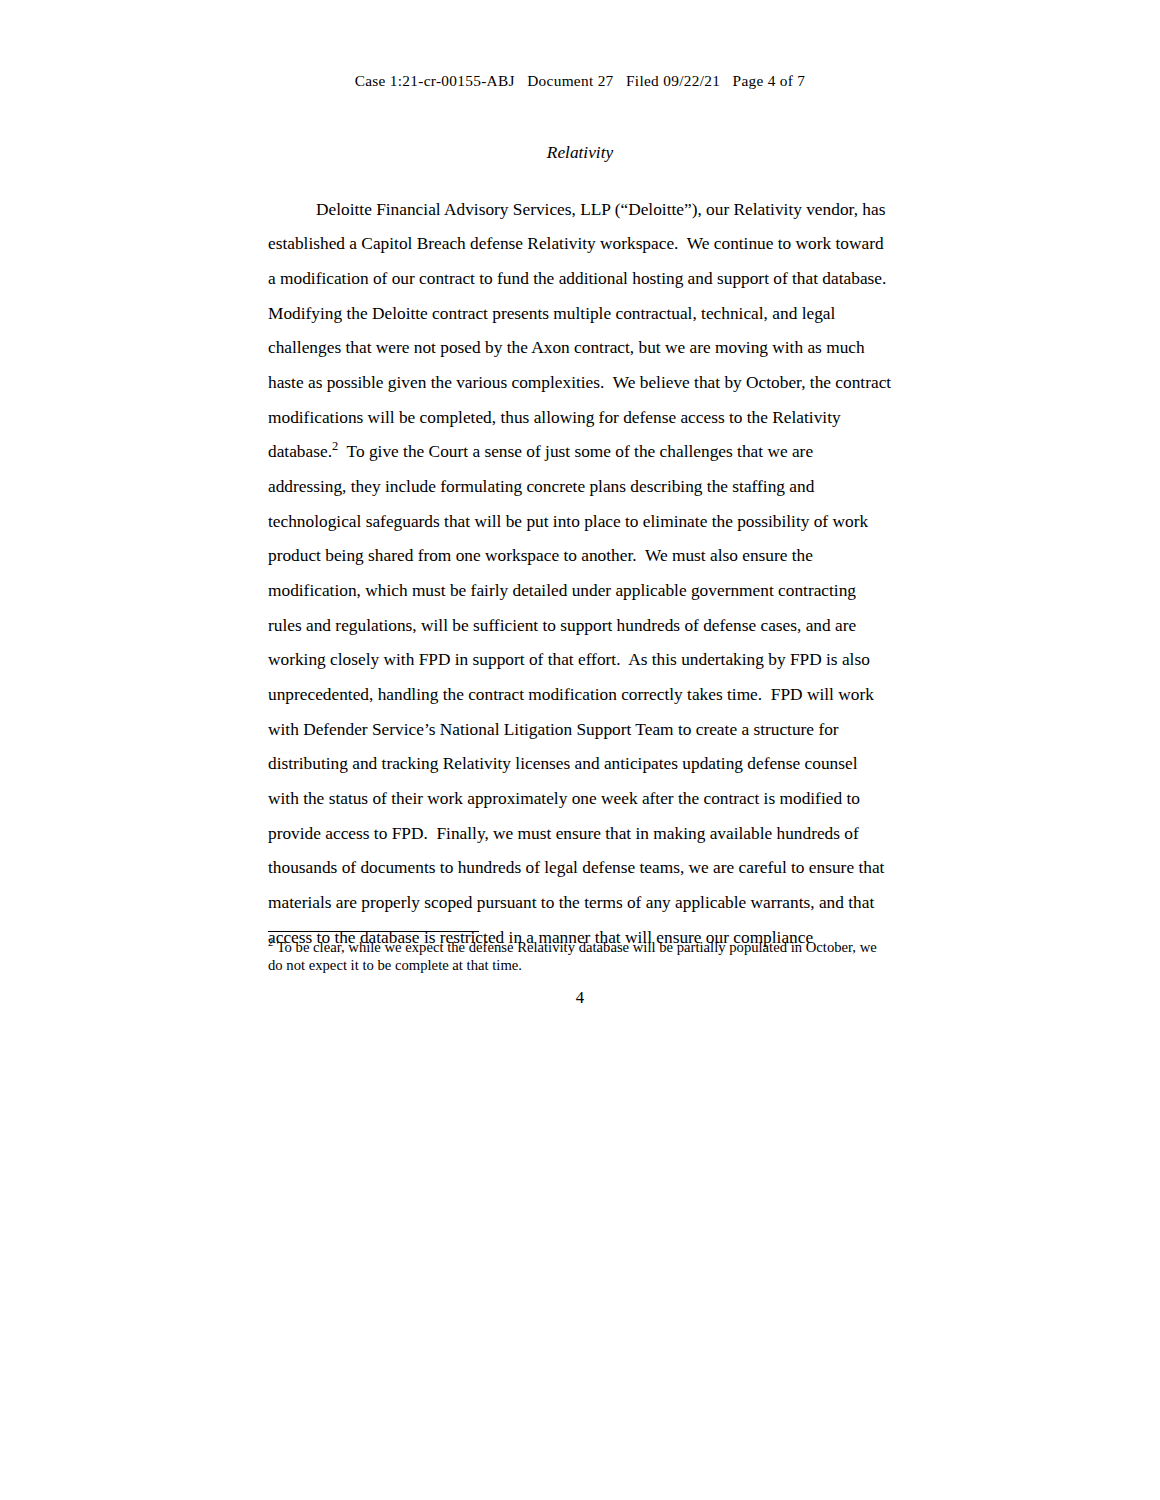Case 1:21-cr-00155-ABJ Document 27 Filed 09/22/21 Page 4 of 7
Relativity
Deloitte Financial Advisory Services, LLP (“Deloitte”), our Relativity vendor, has established a Capitol Breach defense Relativity workspace. We continue to work toward a modification of our contract to fund the additional hosting and support of that database. Modifying the Deloitte contract presents multiple contractual, technical, and legal challenges that were not posed by the Axon contract, but we are moving with as much haste as possible given the various complexities. We believe that by October, the contract modifications will be completed, thus allowing for defense access to the Relativity database.2 To give the Court a sense of just some of the challenges that we are addressing, they include formulating concrete plans describing the staffing and technological safeguards that will be put into place to eliminate the possibility of work product being shared from one workspace to another. We must also ensure the modification, which must be fairly detailed under applicable government contracting rules and regulations, will be sufficient to support hundreds of defense cases, and are working closely with FPD in support of that effort. As this undertaking by FPD is also unprecedented, handling the contract modification correctly takes time. FPD will work with Defender Service’s National Litigation Support Team to create a structure for distributing and tracking Relativity licenses and anticipates updating defense counsel with the status of their work approximately one week after the contract is modified to provide access to FPD. Finally, we must ensure that in making available hundreds of thousands of documents to hundreds of legal defense teams, we are careful to ensure that materials are properly scoped pursuant to the terms of any applicable warrants, and that access to the database is restricted in a manner that will ensure our compliance
2 To be clear, while we expect the defense Relativity database will be partially populated in October, we do not expect it to be complete at that time.
4